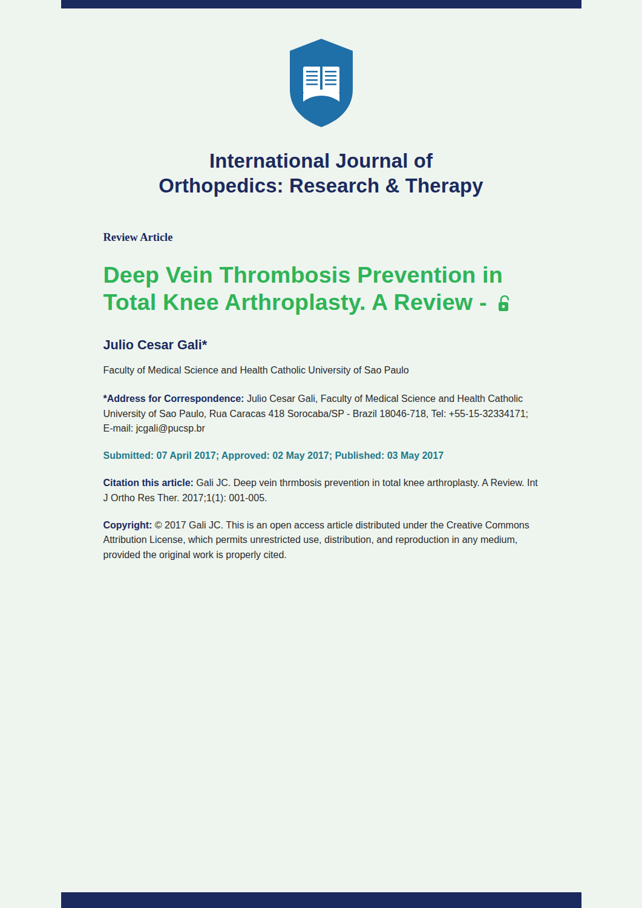International Journal of
Orthopedics: Research & Therapy
Review Article
Deep Vein Thrombosis Prevention in Total Knee Arthroplasty. A Review -
Julio Cesar Gali*
Faculty of Medical Science and Health Catholic University of Sao Paulo
*Address for Correspondence: Julio Cesar Gali, Faculty of Medical Science and Health Catholic University of Sao Paulo, Rua Caracas 418 Sorocaba/SP - Brazil 18046-718, Tel: +55-15-32334171; E-mail: jcgali@pucsp.br
Submitted: 07 April 2017; Approved: 02 May 2017; Published: 03 May 2017
Citation this article: Gali JC. Deep vein thrmbosis prevention in total knee arthroplasty. A Review. Int J Ortho Res Ther. 2017;1(1): 001-005.
Copyright: © 2017 Gali JC. This is an open access article distributed under the Creative Commons Attribution License, which permits unrestricted use, distribution, and reproduction in any medium, provided the original work is properly cited.